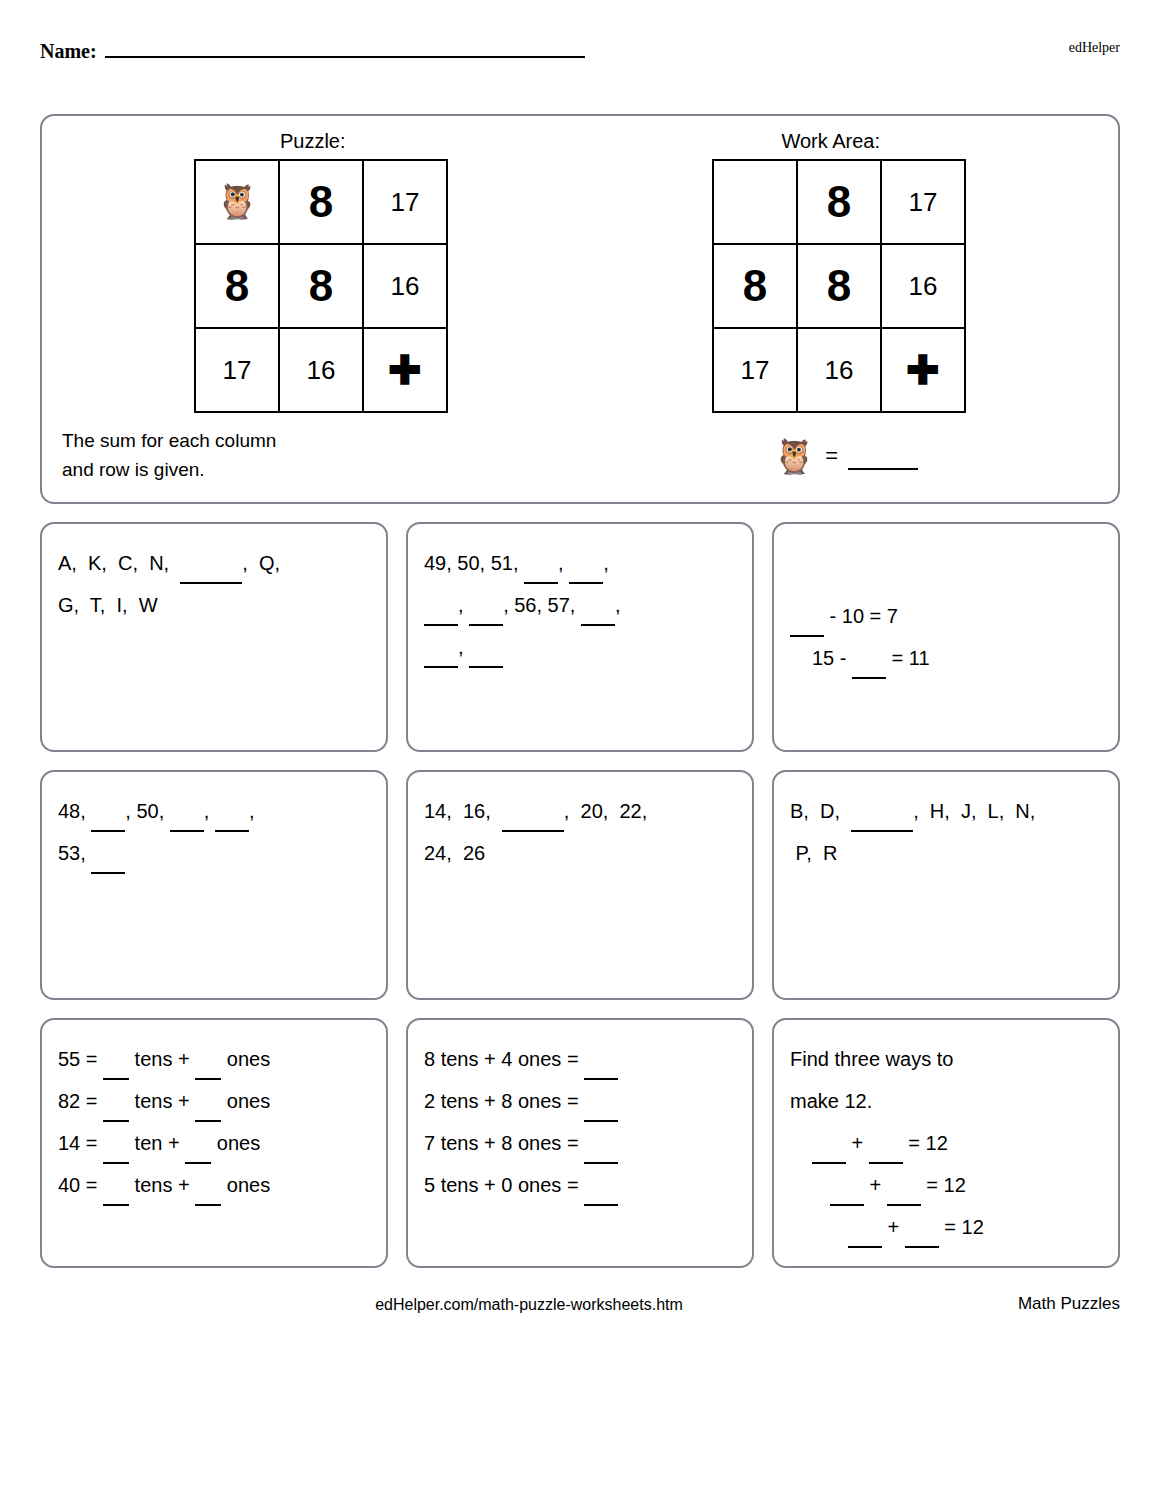edHelper
Name:
Puzzle:
Work Area:
| 🦉 | 8 | 17 |
| 8 | 8 | 16 |
| 17 | 16 | ✚ |
| | 8 | 17 |
| 8 | 8 | 16 |
| 17 | 16 | ✚ |
The sum for each column
and row is given.
🦉 =
A, K, C, N, , Q,
G, T, I, W
49, 50, 51, , ,
, , 56, 57, ,
,
- 10 = 7
15 - = 11
48, , 50, , ,
53,
14, 16, , 20, 22,
24, 26
B, D, , H, J, L, N,
P, R
55 = tens + ones
82 = tens + ones
14 = ten + ones
40 = tens + ones
8 tens + 4 ones =
2 tens + 8 ones =
7 tens + 8 ones =
5 tens + 0 ones =
Find three ways to
make 12.
+ = 12
+ = 12
+ = 12
edHelper.com/math-puzzle-worksheets.htm
Math Puzzles